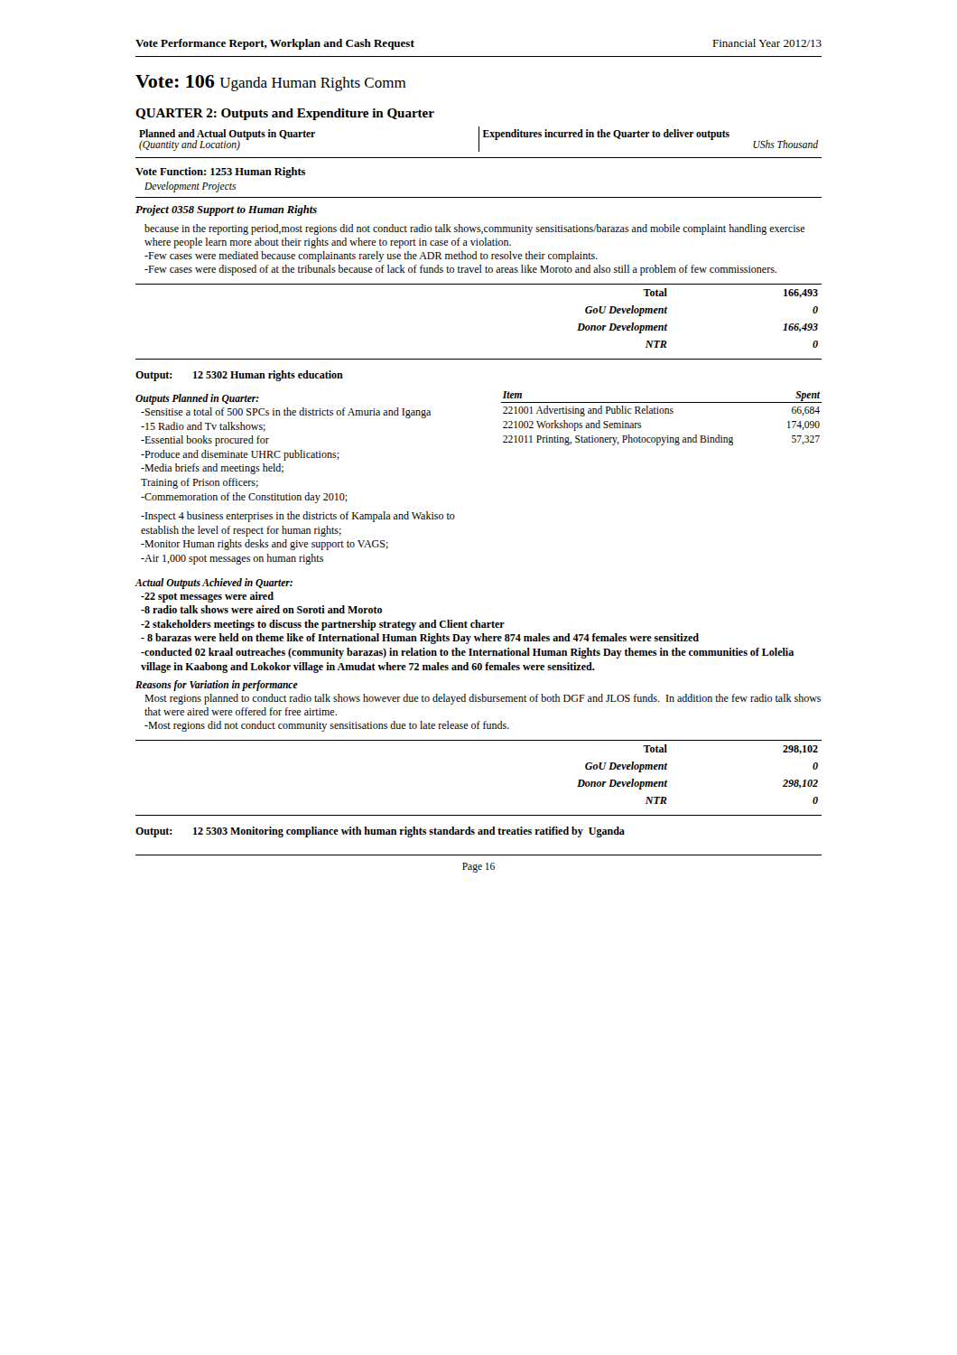Vote Performance Report, Workplan and Cash Request
Financial Year 2012/13
Vote: 106 Uganda Human Rights Comm
QUARTER 2: Outputs and Expenditure in Quarter
| Planned and Actual Outputs in Quarter (Quantity and Location) | Expenditures incurred in the Quarter to deliver outputs UShs Thousand |
Vote Function: 1253 Human Rights
Development Projects
Project 0358 Support to Human Rights
because in the reporting period,most regions did not conduct radio talk shows,community sensitisations/barazas and mobile complaint handling exercise where people learn more about their rights and where to report in case of a violation.
-Few cases were mediated because complainants rarely use the ADR method to resolve their complaints.
-Few cases were disposed of at the tribunals because of lack of funds to travel to areas like Moroto and also still a problem of few commissioners.
| Total | 166,493 |
| GoU Development | 0 |
| Donor Development | 166,493 |
| NTR | 0 |
Output: 12 5302 Human rights education
Outputs Planned in Quarter:
-Sensitise a total of 500 SPCs in the districts of Amuria and Iganga
-15 Radio and Tv talkshows;
-Essential books procured for
-Produce and diseminate UHRC publications;
-Media briefs and meetings held;
Training of Prison officers;
-Commemoration of the Constitution day 2010;
-Inspect 4 business enterprises in the districts of Kampala and Wakiso to establish the level of respect for human rights;
-Monitor Human rights desks and give support to VAGS;
-Air 1,000 spot messages on human rights
| Item | Spent |
| --- | --- |
| 221001 Advertising and Public Relations | 66,684 |
| 221002 Workshops and Seminars | 174,090 |
| 221011 Printing, Stationery, Photocopying and Binding | 57,327 |
Actual Outputs Achieved in Quarter:
-22 spot messages were aired
-8 radio talk shows were aired on Soroti and Moroto
-2 stakeholders meetings to discuss the partnership strategy and Client charter
- 8 barazas were held on theme like of International Human Rights Day where 874 males and 474 females were sensitized
-conducted 02 kraal outreaches (community barazas) in relation to the International Human Rights Day themes in the communities of Lolelia village in Kaabong and Lokokor village in Amudat where 72 males and 60 females were sensitized.
Reasons for Variation in performance
Most regions planned to conduct radio talk shows however due to delayed disbursement of both DGF and JLOS funds. In addition the few radio talk shows that were aired were offered for free airtime.
-Most regions did not conduct community sensitisations due to late release of funds.
| Total | 298,102 |
| GoU Development | 0 |
| Donor Development | 298,102 |
| NTR | 0 |
Output: 12 5303 Monitoring compliance with human rights standards and treaties ratified by Uganda
Page 16